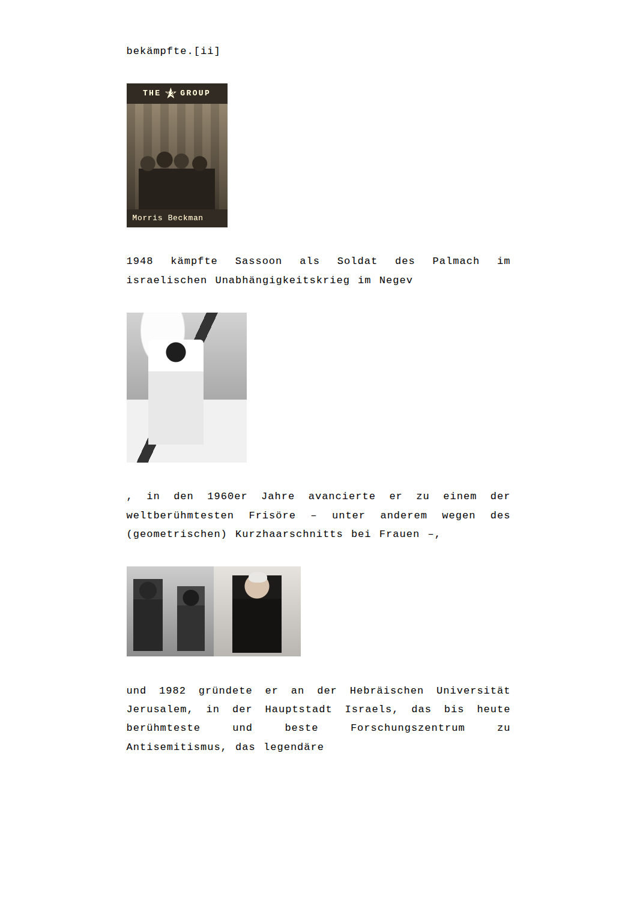bekämpfte.[ii]
THE 43 GROUP
Morris Beckman
1948 kämpfte Sassoon als Soldat des Palmach im israelischen Unabhängigkeitskrieg im Negev
, in den 1960er Jahre avancierte er zu einem der weltberühmtesten Frisöre – unter anderem wegen des (geometrischen) Kurzhaarschnitts bei Frauen –,
und 1982 gründete er an der Hebräischen Universität Jerusalem, in der Hauptstadt Israels, das bis heute berühmteste und beste Forschungszentrum zu Antisemitismus, das legendäre